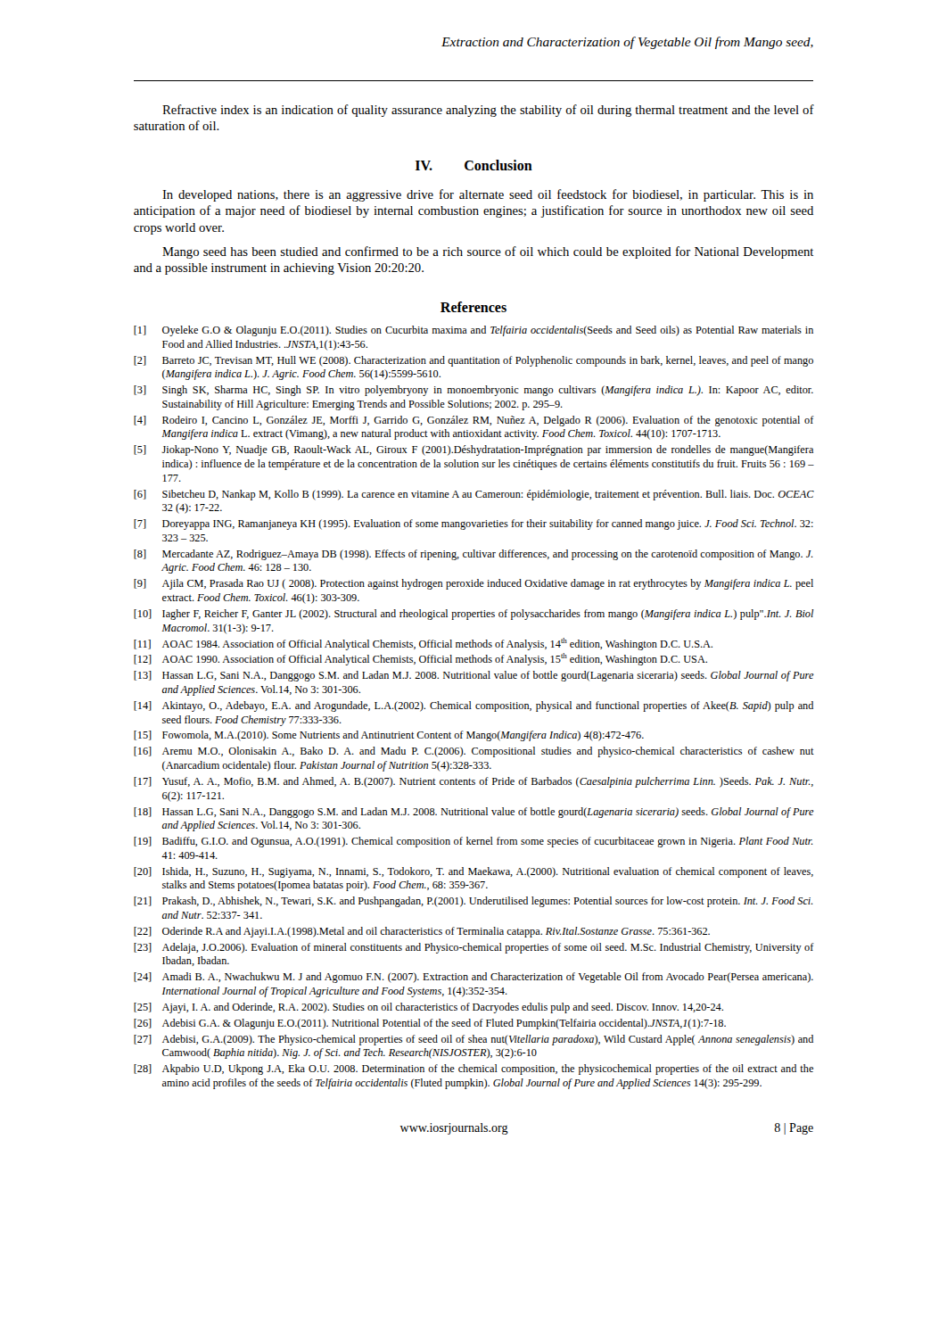Extraction and Characterization of Vegetable Oil from Mango seed,
Refractive index is an indication of quality assurance analyzing the stability of oil during thermal treatment and the level of saturation of oil.
IV. Conclusion
In developed nations, there is an aggressive drive for alternate seed oil feedstock for biodiesel, in particular. This is in anticipation of a major need of biodiesel by internal combustion engines; a justification for source in unorthodox new oil seed crops world over.
Mango seed has been studied and confirmed to be a rich source of oil which could be exploited for National Development and a possible instrument in achieving Vision 20:20:20.
References
[1] Oyeleke G.O & Olagunju E.O.(2011). Studies on Cucurbita maxima and Telfairia occidentalis(Seeds and Seed oils) as Potential Raw materials in Food and Allied Industries. .JNSTA,1(1):43-56.
[2] Barreto JC, Trevisan MT, Hull WE (2008). Characterization and quantitation of Polyphenolic compounds in bark, kernel, leaves, and peel of mango (Mangifera indica L.). J. Agric. Food Chem. 56(14):5599-5610.
[3] Singh SK, Sharma HC, Singh SP. In vitro polyembryony in monoembryonic mango cultivars (Mangifera indica L.). In: Kapoor AC, editor. Sustainability of Hill Agriculture: Emerging Trends and Possible Solutions; 2002. p. 295–9.
[4] Rodeiro I, Cancino L, González JE, Morffi J, Garrido G, González RM, Nuñez A, Delgado R (2006). Evaluation of the genotoxic potential of Mangifera indica L. extract (Vimang), a new natural product with antioxidant activity. Food Chem. Toxicol. 44(10): 1707-1713.
[5] Jiokap-Nono Y, Nuadje GB, Raoult-Wack AL, Giroux F (2001).Déshydratation-Imprégnation par immersion de rondelles de mangue(Mangifera indica) : influence de la température et de la concentration de la solution sur les cinétiques de certains éléments constitutifs du fruit. Fruits 56 : 169 – 177.
[6] Sibetcheu D, Nankap M, Kollo B (1999). La carence en vitamine A au Cameroun: épidémiologie, traitement et prévention. Bull. liais. Doc. OCEAC 32 (4): 17-22.
[7] Doreyappa ING, Ramanjaneya KH (1995). Evaluation of some mangovarieties for their suitability for canned mango juice. J. Food Sci. Technol. 32: 323 – 325.
[8] Mercadante AZ, Rodriguez–Amaya DB (1998). Effects of ripening, cultivar differences, and processing on the carotenoïd composition of Mango. J. Agric. Food Chem. 46: 128 – 130.
[9] Ajila CM, Prasada Rao UJ ( 2008). Protection against hydrogen peroxide induced Oxidative damage in rat erythrocytes by Mangifera indica L. peel extract. Food Chem. Toxicol. 46(1): 303-309.
[10] Iagher F, Reicher F, Ganter JL (2002). Structural and rheological properties of polysaccharides from mango (Mangifera indica L.) pulp".Int. J. Biol Macromol. 31(1-3): 9-17.
[11] AOAC 1984. Association of Official Analytical Chemists, Official methods of Analysis, 14th edition, Washington D.C. U.S.A.
[12] AOAC 1990. Association of Official Analytical Chemists, Official methods of Analysis, 15th edition, Washington D.C. USA.
[13] Hassan L.G, Sani N.A., Danggogo S.M. and Ladan M.J. 2008. Nutritional value of bottle gourd(Lagenaria siceraria) seeds. Global Journal of Pure and Applied Sciences. Vol.14, No 3: 301-306.
[14] Akintayo, O., Adebayo, E.A. and Arogundade, L.A.(2002). Chemical composition, physical and functional properties of Akee(B. Sapid) pulp and seed flours. Food Chemistry 77:333-336.
[15] Fowomola, M.A.(2010). Some Nutrients and Antinutrient Content of Mango(Mangifera Indica) 4(8):472-476.
[16] Aremu M.O., Olonisakin A., Bako D. A. and Madu P. C.(2006). Compositional studies and physico-chemical characteristics of cashew nut (Anarcadium ocidentale) flour. Pakistan Journal of Nutrition 5(4):328-333.
[17] Yusuf, A. A., Mofio, B.M. and Ahmed, A. B.(2007). Nutrient contents of Pride of Barbados (Caesalpinia pulcherrima Linn. )Seeds. Pak. J. Nutr., 6(2): 117-121.
[18] Hassan L.G, Sani N.A., Danggogo S.M. and Ladan M.J. 2008. Nutritional value of bottle gourd(Lagenaria siceraria) seeds. Global Journal of Pure and Applied Sciences. Vol.14, No 3: 301-306.
[19] Badiffu, G.I.O. and Ogunsua, A.O.(1991). Chemical composition of kernel from some species of cucurbitaceae grown in Nigeria. Plant Food Nutr. 41: 409-414.
[20] Ishida, H., Suzuno, H., Sugiyama, N., Innami, S., Todokoro, T. and Maekawa, A.(2000). Nutritional evaluation of chemical component of leaves, stalks and Stems potatoes(Ipomea batatas poir). Food Chem., 68: 359-367.
[21] Prakash, D., Abhishek, N., Tewari, S.K. and Pushpangadan, P.(2001). Underutilised legumes: Potential sources for low-cost protein. Int. J. Food Sci. and Nutr. 52:337- 341.
[22] Oderinde R.A and Ajayi.I.A.(1998).Metal and oil characteristics of Terminalia catappa. Riv.Ital.Sostanze Grasse. 75:361-362.
[23] Adelaja, J.O.2006). Evaluation of mineral constituents and Physico-chemical properties of some oil seed. M.Sc. Industrial Chemistry, University of Ibadan, Ibadan.
[24] Amadi B. A., Nwachukwu M. J and Agomuo F.N. (2007). Extraction and Characterization of Vegetable Oil from Avocado Pear(Persea americana). International Journal of Tropical Agriculture and Food Systems, 1(4):352-354.
[25] Ajayi, I. A. and Oderinde, R.A. 2002). Studies on oil characteristics of Dacryodes edulis pulp and seed. Discov. Innov. 14,20-24.
[26] Adebisi G.A. & Olagunju E.O.(2011). Nutritional Potential of the seed of Fluted Pumpkin(Telfairia occidental).JNSTA,1(1):7-18.
[27] Adebisi, G.A.(2009). The Physico-chemical properties of seed oil of shea nut(Vitellaria paradoxa), Wild Custard Apple( Annona senegalensis) and Camwood( Baphia nitida). Nig. J. of Sci. and Tech. Research(NISJOSTER), 3(2):6-10
[28] Akpabio U.D, Ukpong J.A, Eka O.U. 2008. Determination of the chemical composition, the physicochemical properties of the oil extract and the amino acid profiles of the seeds of Telfairia occidentalis (Fluted pumpkin). Global Journal of Pure and Applied Sciences 14(3): 295-299.
www.iosrjournals.org 8 | Page